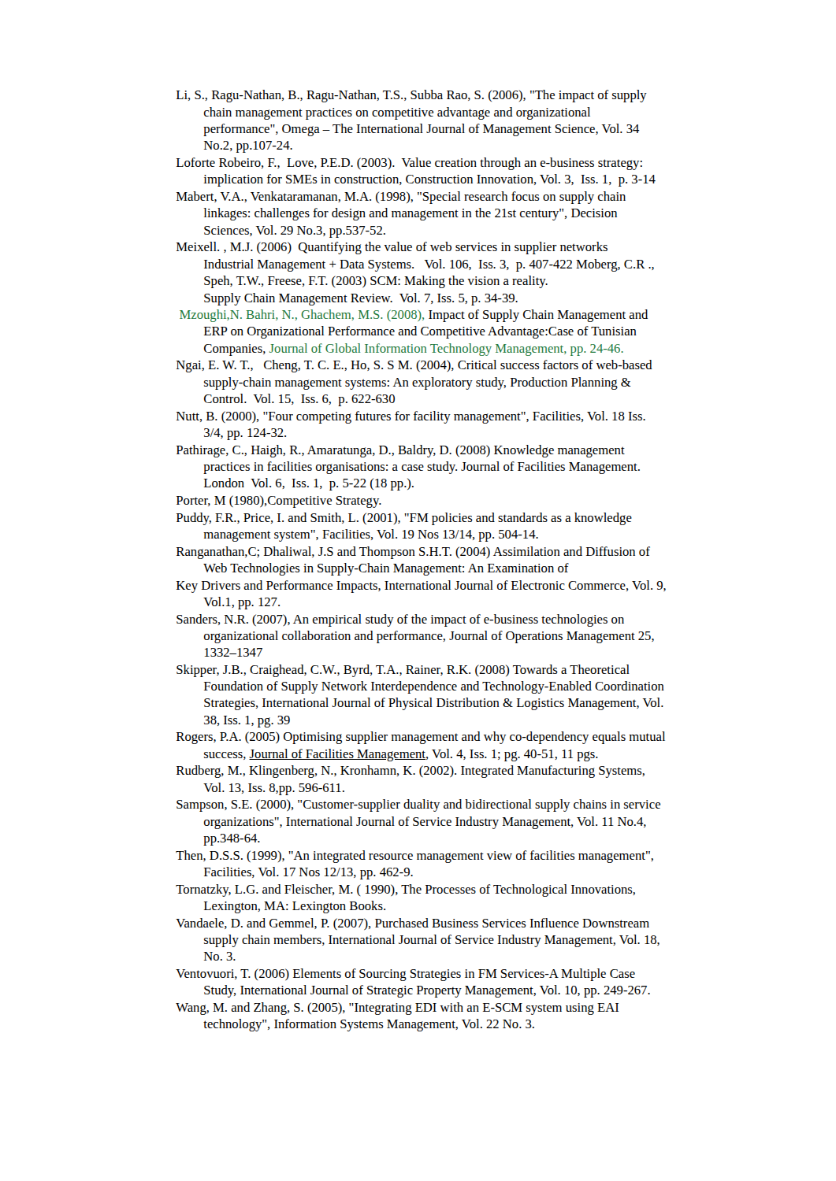Li, S., Ragu-Nathan, B., Ragu-Nathan, T.S., Subba Rao, S. (2006), "The impact of supply chain management practices on competitive advantage and organizational performance", Omega – The International Journal of Management Science, Vol. 34 No.2, pp.107-24.
Loforte Robeiro, F., Love, P.E.D. (2003). Value creation through an e-business strategy: implication for SMEs in construction, Construction Innovation, Vol. 3, Iss. 1, p. 3-14
Mabert, V.A., Venkataramanan, M.A. (1998), "Special research focus on supply chain linkages: challenges for design and management in the 21st century", Decision Sciences, Vol. 29 No.3, pp.537-52.
Meixell. , M.J. (2006) Quantifying the value of web services in supplier networks
Industrial Management + Data Systems. Vol. 106, Iss. 3, p. 407-422 Moberg, C.R ., Speh, T.W., Freese, F.T. (2003) SCM: Making the vision a reality.
Supply Chain Management Review. Vol. 7, Iss. 5, p. 34-39.
Mzoughi,N. Bahri, N., Ghachem, M.S. (2008), Impact of Supply Chain Management and ERP on Organizational Performance and Competitive Advantage:Case of Tunisian Companies, Journal of Global Information Technology Management, pp. 24-46.
Ngai, E. W. T., Cheng, T. C. E., Ho, S. S M. (2004), Critical success factors of web-based supply-chain management systems: An exploratory study, Production Planning & Control. Vol. 15, Iss. 6, p. 622-630
Nutt, B. (2000), "Four competing futures for facility management", Facilities, Vol. 18 Iss. 3/4, pp. 124-32.
Pathirage, C., Haigh, R., Amaratunga, D., Baldry, D. (2008) Knowledge management practices in facilities organisations: a case study. Journal of Facilities Management. London Vol. 6, Iss. 1, p. 5-22 (18 pp.).
Porter, M (1980),Competitive Strategy.
Puddy, F.R., Price, I. and Smith, L. (2001), "FM policies and standards as a knowledge management system", Facilities, Vol. 19 Nos 13/14, pp. 504-14.
Ranganathan,C; Dhaliwal, J.S and Thompson S.H.T. (2004) Assimilation and Diffusion of Web Technologies in Supply-Chain Management: An Examination of
Key Drivers and Performance Impacts, International Journal of Electronic Commerce, Vol. 9, Vol.1, pp. 127.
Sanders, N.R. (2007), An empirical study of the impact of e-business technologies on organizational collaboration and performance, Journal of Operations Management 25, 1332–1347
Skipper, J.B., Craighead, C.W., Byrd, T.A., Rainer, R.K. (2008) Towards a Theoretical Foundation of Supply Network Interdependence and Technology-Enabled Coordination Strategies, International Journal of Physical Distribution & Logistics Management, Vol. 38, Iss. 1, pg. 39
Rogers, P.A. (2005) Optimising supplier management and why co-dependency equals mutual success, Journal of Facilities Management, Vol. 4, Iss. 1; pg. 40-51, 11 pgs.
Rudberg, M., Klingenberg, N., Kronhamn, K. (2002). Integrated Manufacturing Systems, Vol. 13, Iss. 8,pp. 596-611.
Sampson, S.E. (2000), "Customer-supplier duality and bidirectional supply chains in service organizations", International Journal of Service Industry Management, Vol. 11 No.4, pp.348-64.
Then, D.S.S. (1999), "An integrated resource management view of facilities management", Facilities, Vol. 17 Nos 12/13, pp. 462-9.
Tornatzky, L.G. and Fleischer, M. ( 1990), The Processes of Technological Innovations, Lexington, MA: Lexington Books.
Vandaele, D. and Gemmel, P. (2007), Purchased Business Services Influence Downstream supply chain members, International Journal of Service Industry Management, Vol. 18, No. 3.
Ventovuori, T. (2006) Elements of Sourcing Strategies in FM Services-A Multiple Case Study, International Journal of Strategic Property Management, Vol. 10, pp. 249-267.
Wang, M. and Zhang, S. (2005), "Integrating EDI with an E-SCM system using EAI technology", Information Systems Management, Vol. 22 No. 3.